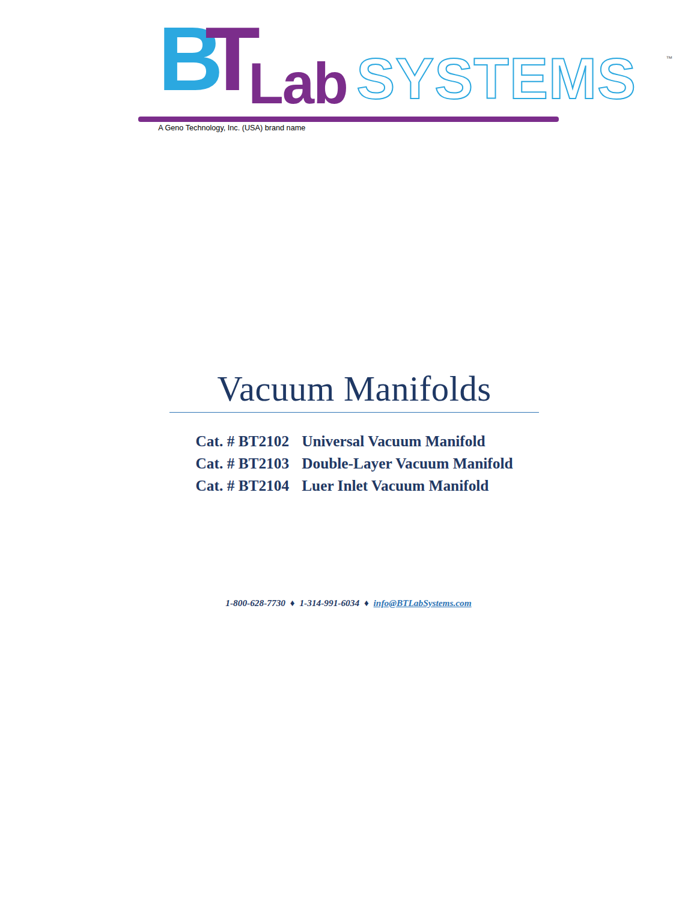BTLab SYSTEMS™
A Geno Technology, Inc. (USA) brand name
Vacuum Manifolds
Cat. # BT2102 Universal Vacuum Manifold
Cat. # BT2103 Double-Layer Vacuum Manifold
Cat. # BT2104 Luer Inlet Vacuum Manifold
1-800-628-7730 ♦ 1-314-991-6034 ♦ info@BTLabSystems.com